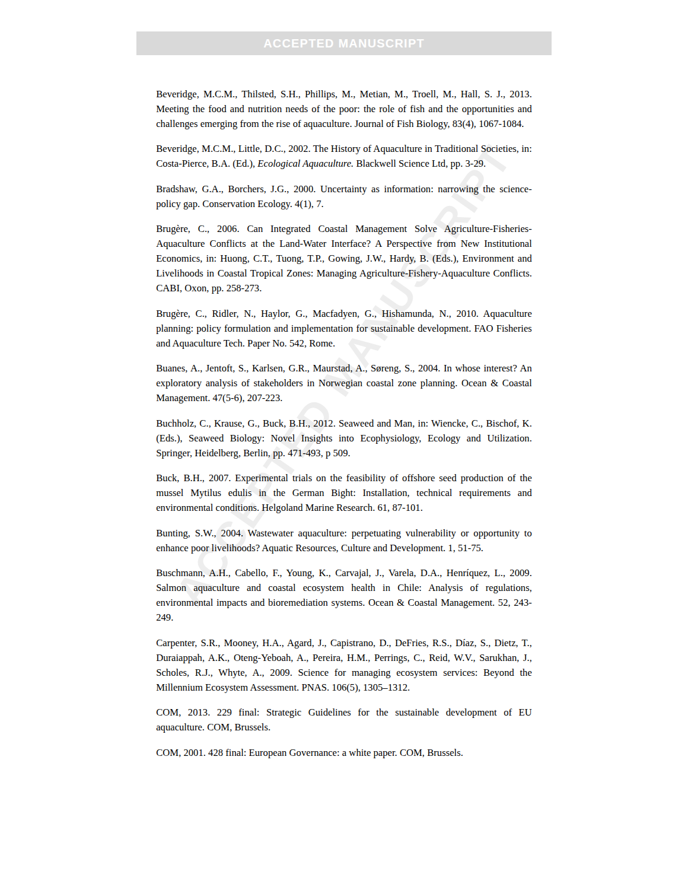ACCEPTED MANUSCRIPT
ACCEPTED MANUSCRIPT
Beveridge, M.C.M., Thilsted, S.H., Phillips, M., Metian, M., Troell, M., Hall, S. J., 2013. Meeting the food and nutrition needs of the poor: the role of fish and the opportunities and challenges emerging from the rise of aquaculture. Journal of Fish Biology, 83(4), 1067-1084.
Beveridge, M.C.M., Little, D.C., 2002. The History of Aquaculture in Traditional Societies, in: Costa-Pierce, B.A. (Ed.), Ecological Aquaculture. Blackwell Science Ltd, pp. 3-29.
Bradshaw, G.A., Borchers, J.G., 2000. Uncertainty as information: narrowing the science-policy gap. Conservation Ecology. 4(1), 7.
Brugère, C., 2006. Can Integrated Coastal Management Solve Agriculture-Fisheries-Aquaculture Conflicts at the Land-Water Interface? A Perspective from New Institutional Economics, in: Huong, C.T., Tuong, T.P., Gowing, J.W., Hardy, B. (Eds.), Environment and Livelihoods in Coastal Tropical Zones: Managing Agriculture-Fishery-Aquaculture Conflicts. CABI, Oxon, pp. 258-273.
Brugère, C., Ridler, N., Haylor, G., Macfadyen, G., Hishamunda, N., 2010. Aquaculture planning: policy formulation and implementation for sustainable development. FAO Fisheries and Aquaculture Tech. Paper No. 542, Rome.
Buanes, A., Jentoft, S., Karlsen, G.R., Maurstad, A., Søreng, S., 2004. In whose interest? An exploratory analysis of stakeholders in Norwegian coastal zone planning. Ocean & Coastal Management. 47(5-6), 207-223.
Buchholz, C., Krause, G., Buck, B.H., 2012. Seaweed and Man, in: Wiencke, C., Bischof, K. (Eds.), Seaweed Biology: Novel Insights into Ecophysiology, Ecology and Utilization. Springer, Heidelberg, Berlin, pp. 471-493, p 509.
Buck, B.H., 2007. Experimental trials on the feasibility of offshore seed production of the mussel Mytilus edulis in the German Bight: Installation, technical requirements and environmental conditions. Helgoland Marine Research. 61, 87-101.
Bunting, S.W., 2004. Wastewater aquaculture: perpetuating vulnerability or opportunity to enhance poor livelihoods? Aquatic Resources, Culture and Development. 1, 51-75.
Buschmann, A.H., Cabello, F., Young, K., Carvajal, J., Varela, D.A., Henríquez, L., 2009. Salmon aquaculture and coastal ecosystem health in Chile: Analysis of regulations, environmental impacts and bioremediation systems. Ocean & Coastal Management. 52, 243-249.
Carpenter, S.R., Mooney, H.A., Agard, J., Capistrano, D., DeFries, R.S., Díaz, S., Dietz, T., Duraiappah, A.K., Oteng-Yeboah, A., Pereira, H.M., Perrings, C., Reid, W.V., Sarukhan, J., Scholes, R.J., Whyte, A., 2009. Science for managing ecosystem services: Beyond the Millennium Ecosystem Assessment. PNAS. 106(5), 1305–1312.
COM, 2013. 229 final: Strategic Guidelines for the sustainable development of EU aquaculture. COM, Brussels.
COM, 2001. 428 final: European Governance: a white paper. COM, Brussels.